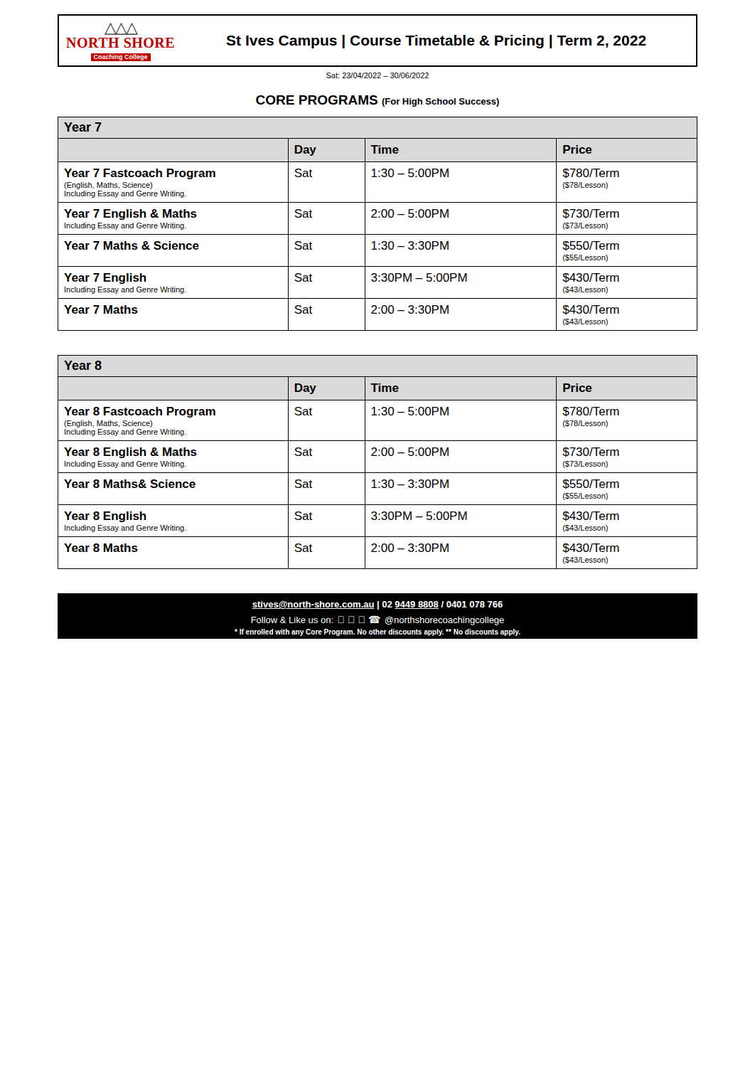△△△
NORTH SHORE
Coaching College
St Ives Campus | Course Timetable & Pricing | Term 2, 2022
Sat: 23/04/2022 – 30/06/2022
CORE PROGRAMS (For High School Success)
Year 7
| | Day | Time | Price |
| --- | --- | --- | --- |
| Year 7 Fastcoach Program (English, Maths, Science) Including Essay and Genre Writing. | Sat | 1:30 – 5:00PM | $780/Term ($78/Lesson) |
| Year 7 English & Maths Including Essay and Genre Writing. | Sat | 2:00 – 5:00PM | $730/Term ($73/Lesson) |
| Year 7 Maths & Science | Sat | 1:30 – 3:30PM | $550/Term ($55/Lesson) |
| Year 7 English Including Essay and Genre Writing. | Sat | 3:30PM – 5:00PM | $430/Term ($43/Lesson) |
| Year 7 Maths | Sat | 2:00 – 3:30PM | $430/Term ($43/Lesson) |
Year 8
| | Day | Time | Price |
| --- | --- | --- | --- |
| Year 8 Fastcoach Program (English, Maths, Science) Including Essay and Genre Writing. | Sat | 1:30 – 5:00PM | $780/Term ($78/Lesson) |
| Year 8 English & Maths Including Essay and Genre Writing. | Sat | 2:00 – 5:00PM | $730/Term ($73/Lesson) |
| Year 8 Maths& Science | Sat | 1:30 – 3:30PM | $550/Term ($55/Lesson) |
| Year 8 English Including Essay and Genre Writing. | Sat | 3:30PM – 5:00PM | $430/Term ($43/Lesson) |
| Year 8 Maths | Sat | 2:00 – 3:30PM | $430/Term ($43/Lesson) |
stives@north-shore.com.au | 02 9449 8808 / 0401 078 766
Follow & Like us on: ☎ @northshorecoachingcollege
* If enrolled with any Core Program. No other discounts apply. ** No discounts apply.